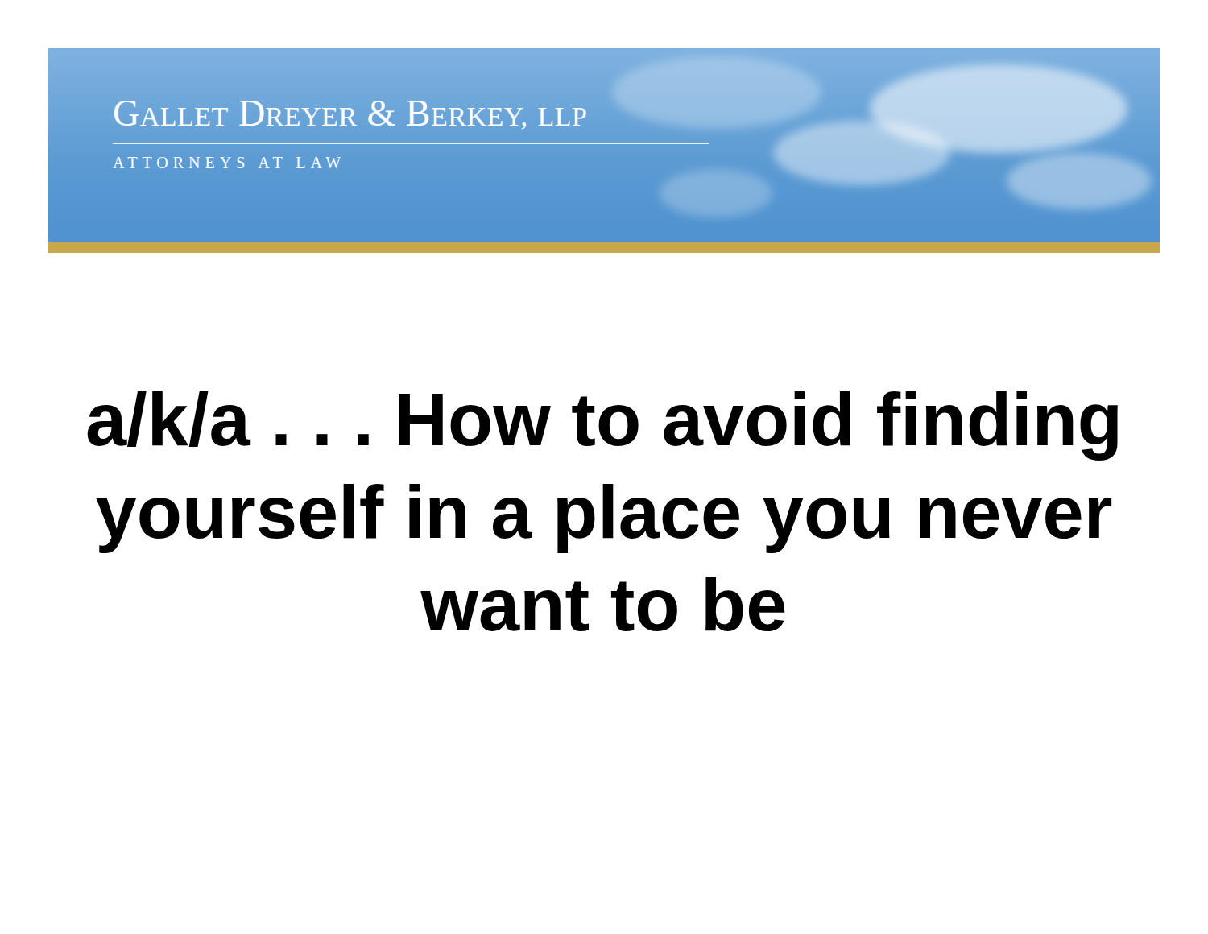GALLET DREYER & BERKEY, LLP
ATTORNEYS AT LAW
a/k/a . . . How to avoid finding yourself in a place you never want to be